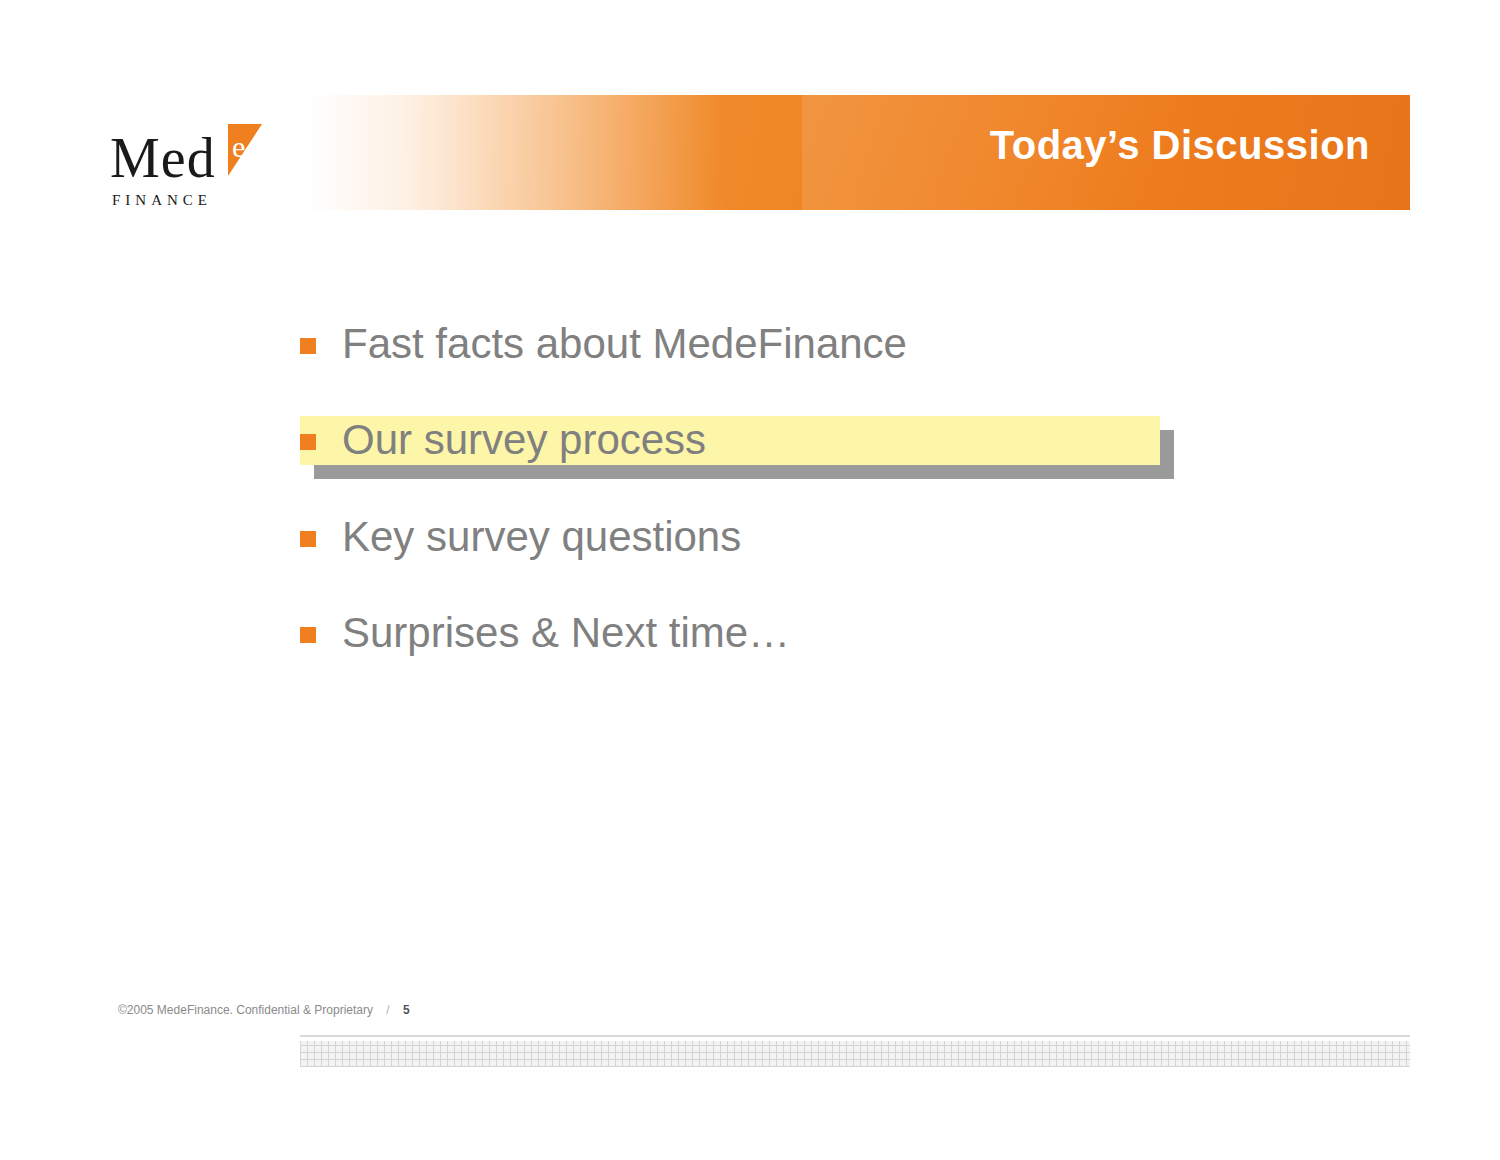Today’s Discussion
Med e FINANCE
Fast facts about MedeFinance
Our survey process
Key survey questions
Surprises & Next time…
©2005 MedeFinance. Confidential & Proprietary / 5